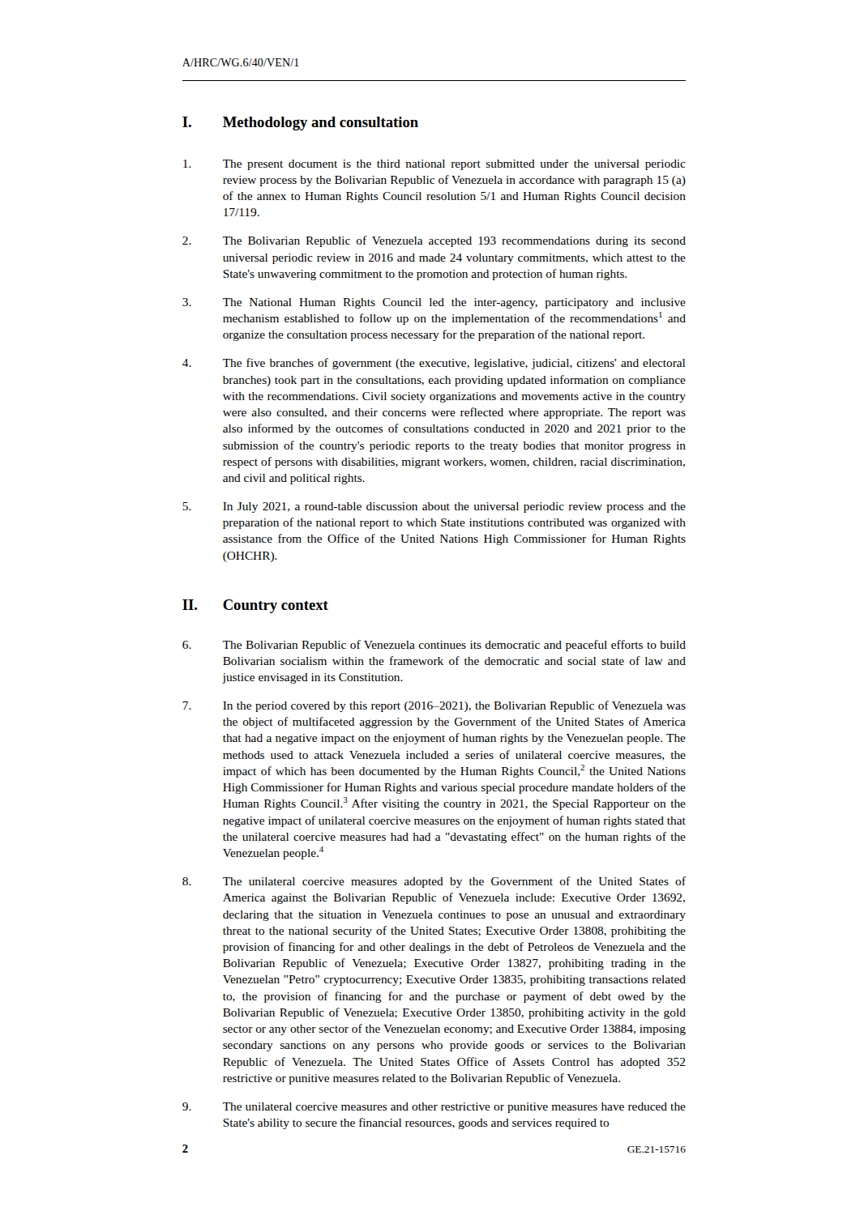A/HRC/WG.6/40/VEN/1
I. Methodology and consultation
1. The present document is the third national report submitted under the universal periodic review process by the Bolivarian Republic of Venezuela in accordance with paragraph 15 (a) of the annex to Human Rights Council resolution 5/1 and Human Rights Council decision 17/119.
2. The Bolivarian Republic of Venezuela accepted 193 recommendations during its second universal periodic review in 2016 and made 24 voluntary commitments, which attest to the State's unwavering commitment to the promotion and protection of human rights.
3. The National Human Rights Council led the inter-agency, participatory and inclusive mechanism established to follow up on the implementation of the recommendations1 and organize the consultation process necessary for the preparation of the national report.
4. The five branches of government (the executive, legislative, judicial, citizens' and electoral branches) took part in the consultations, each providing updated information on compliance with the recommendations. Civil society organizations and movements active in the country were also consulted, and their concerns were reflected where appropriate. The report was also informed by the outcomes of consultations conducted in 2020 and 2021 prior to the submission of the country's periodic reports to the treaty bodies that monitor progress in respect of persons with disabilities, migrant workers, women, children, racial discrimination, and civil and political rights.
5. In July 2021, a round-table discussion about the universal periodic review process and the preparation of the national report to which State institutions contributed was organized with assistance from the Office of the United Nations High Commissioner for Human Rights (OHCHR).
II. Country context
6. The Bolivarian Republic of Venezuela continues its democratic and peaceful efforts to build Bolivarian socialism within the framework of the democratic and social state of law and justice envisaged in its Constitution.
7. In the period covered by this report (2016–2021), the Bolivarian Republic of Venezuela was the object of multifaceted aggression by the Government of the United States of America that had a negative impact on the enjoyment of human rights by the Venezuelan people. The methods used to attack Venezuela included a series of unilateral coercive measures, the impact of which has been documented by the Human Rights Council,2 the United Nations High Commissioner for Human Rights and various special procedure mandate holders of the Human Rights Council.3 After visiting the country in 2021, the Special Rapporteur on the negative impact of unilateral coercive measures on the enjoyment of human rights stated that the unilateral coercive measures had had a "devastating effect" on the human rights of the Venezuelan people.4
8. The unilateral coercive measures adopted by the Government of the United States of America against the Bolivarian Republic of Venezuela include: Executive Order 13692, declaring that the situation in Venezuela continues to pose an unusual and extraordinary threat to the national security of the United States; Executive Order 13808, prohibiting the provision of financing for and other dealings in the debt of Petroleos de Venezuela and the Bolivarian Republic of Venezuela; Executive Order 13827, prohibiting trading in the Venezuelan "Petro" cryptocurrency; Executive Order 13835, prohibiting transactions related to, the provision of financing for and the purchase or payment of debt owed by the Bolivarian Republic of Venezuela; Executive Order 13850, prohibiting activity in the gold sector or any other sector of the Venezuelan economy; and Executive Order 13884, imposing secondary sanctions on any persons who provide goods or services to the Bolivarian Republic of Venezuela. The United States Office of Assets Control has adopted 352 restrictive or punitive measures related to the Bolivarian Republic of Venezuela.
9. The unilateral coercive measures and other restrictive or punitive measures have reduced the State's ability to secure the financial resources, goods and services required to
2 GE.21-15716